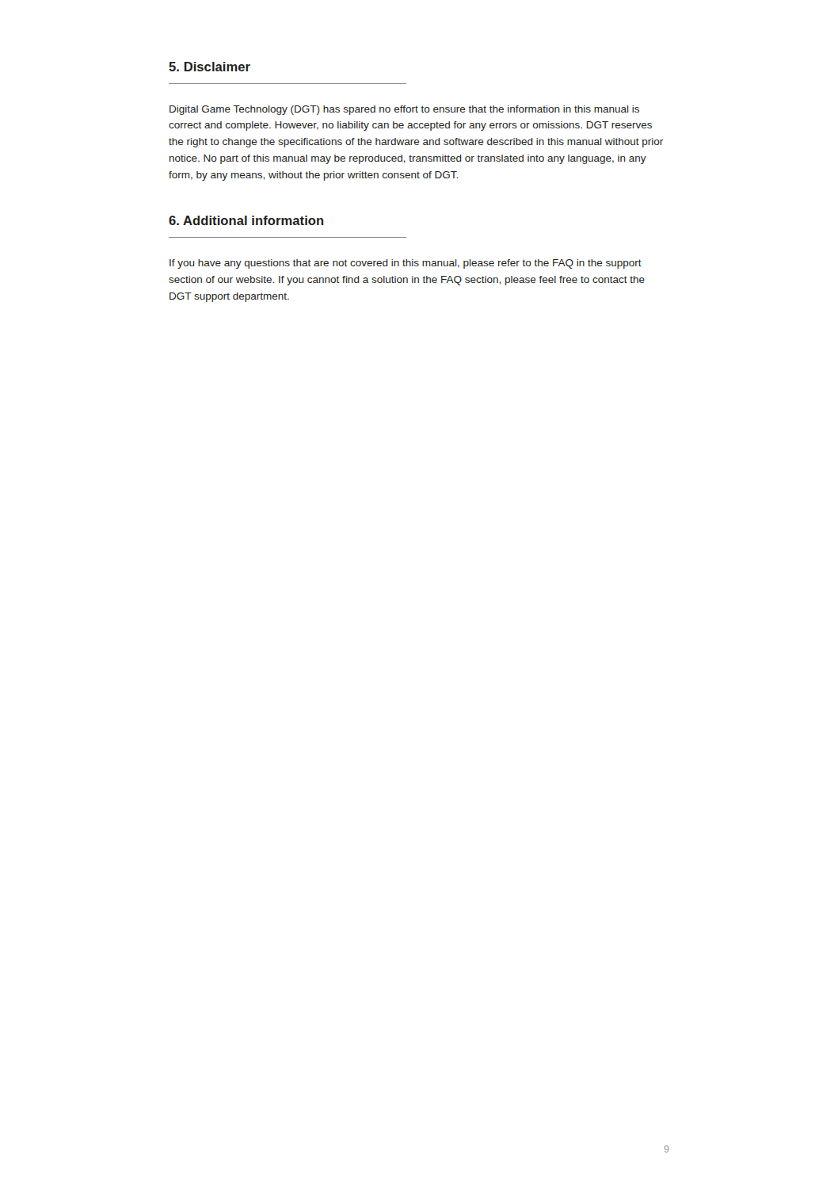5. Disclaimer
Digital Game Technology (DGT) has spared no effort to ensure that the information in this manual is correct and complete. However, no liability can be accepted for any errors or omissions. DGT reserves the right to change the specifications of the hardware and software described in this manual without prior notice. No part of this manual may be reproduced, transmitted or translated into any language, in any form, by any means, without the prior written consent of DGT.
6. Additional information
If you have any questions that are not covered in this manual, please refer to the FAQ in the support section of our website. If you cannot find a solution in the FAQ section, please feel free to contact the DGT support department.
9